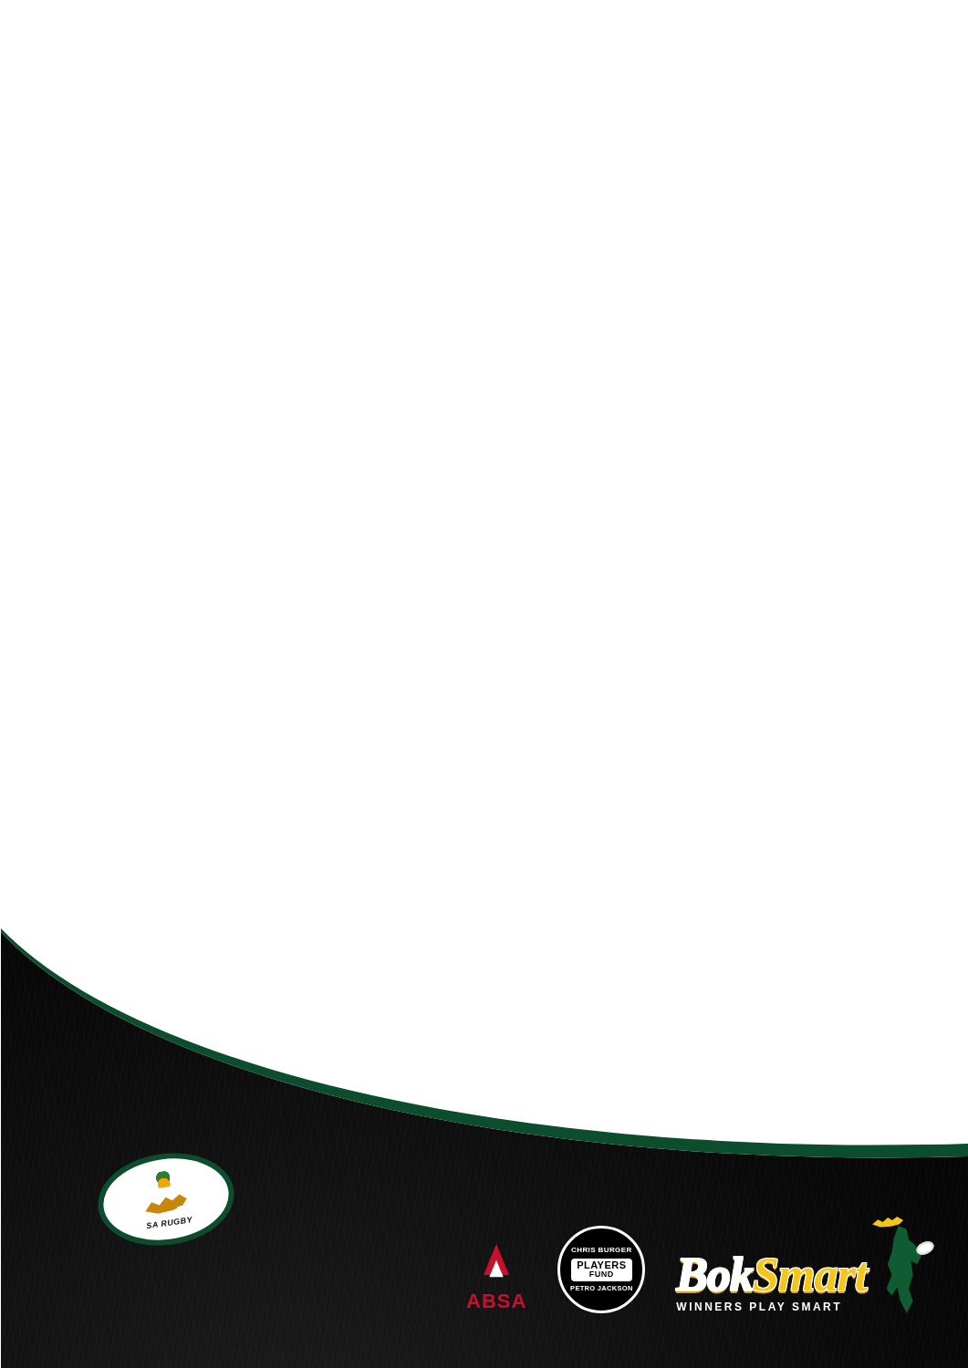BokSmart — Winners Play Smart
SA RUGBY
ABSA
CHRIS BURGER PLAYERSFUND PETRO JACKSON
Bok Smart Winners Play Smart